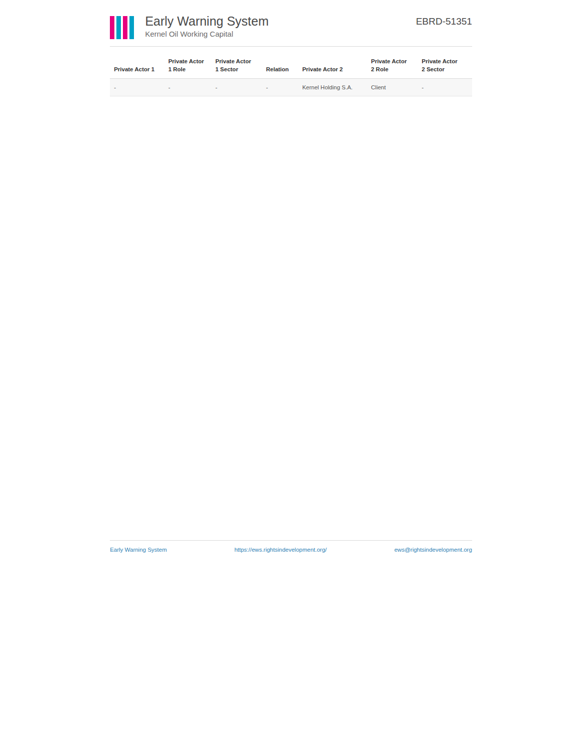Early Warning System
Kernel Oil Working Capital
EBRD-51351
| Private Actor 1 | Private Actor 1 Role | Private Actor 1 Sector | Relation | Private Actor 2 | Private Actor 2 Role | Private Actor 2 Sector |
| --- | --- | --- | --- | --- | --- | --- |
| - | - | - | - | Kernel Holding S.A. | Client | - |
Early Warning System
https://ews.rightsindevelopment.org/
ews@rightsindevelopment.org